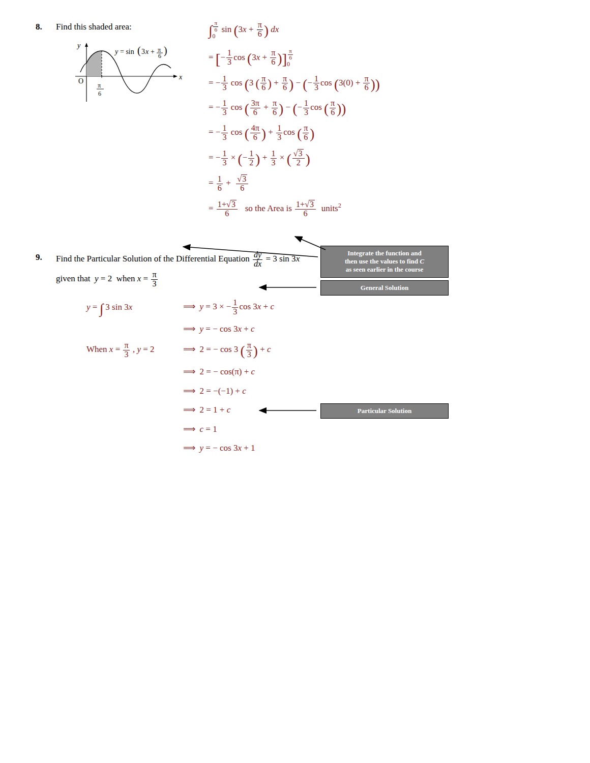8.
Find this shaded area:
y x O π 6 y = sin ( 3 x + π 6 )
∫π 60 sin (3x + π 6) dx
= [−13cos (3x + π 6)] π 60
= −13 cos (3 (π 6) + π 6) − (−13cos (3(0) + π 6))
= −13 cos (3π 6 + π 6) − (−13cos (π 6))
= −13 cos (4π 6) + 13cos (π 6)
= −13 × (−12) + 13 × (√32)
= 16 + √36
= 1+√36 so the Area is 1+√36 units2
9.
Find the Particular Solution of the Differential Equation dy dx = 3 sin 3x
given that y = 2 when x = π 3
y = ∫ 3 sin 3x
⟹ y = 3 × −13cos 3x + c
⟹ y = − cos 3x + c
When x = π 3 , y = 2
⟹ 2 = − cos 3 (π 3) + c
⟹ 2 = − cos(π) + c
⟹ 2 = −(−1) + c
⟹ 2 = 1 + c
⟹ c = 1
⟹ y = − cos 3x + 1
Integrate the function and
then use the values to find C
as seen earlier in the course
General Solution
Particular Solution